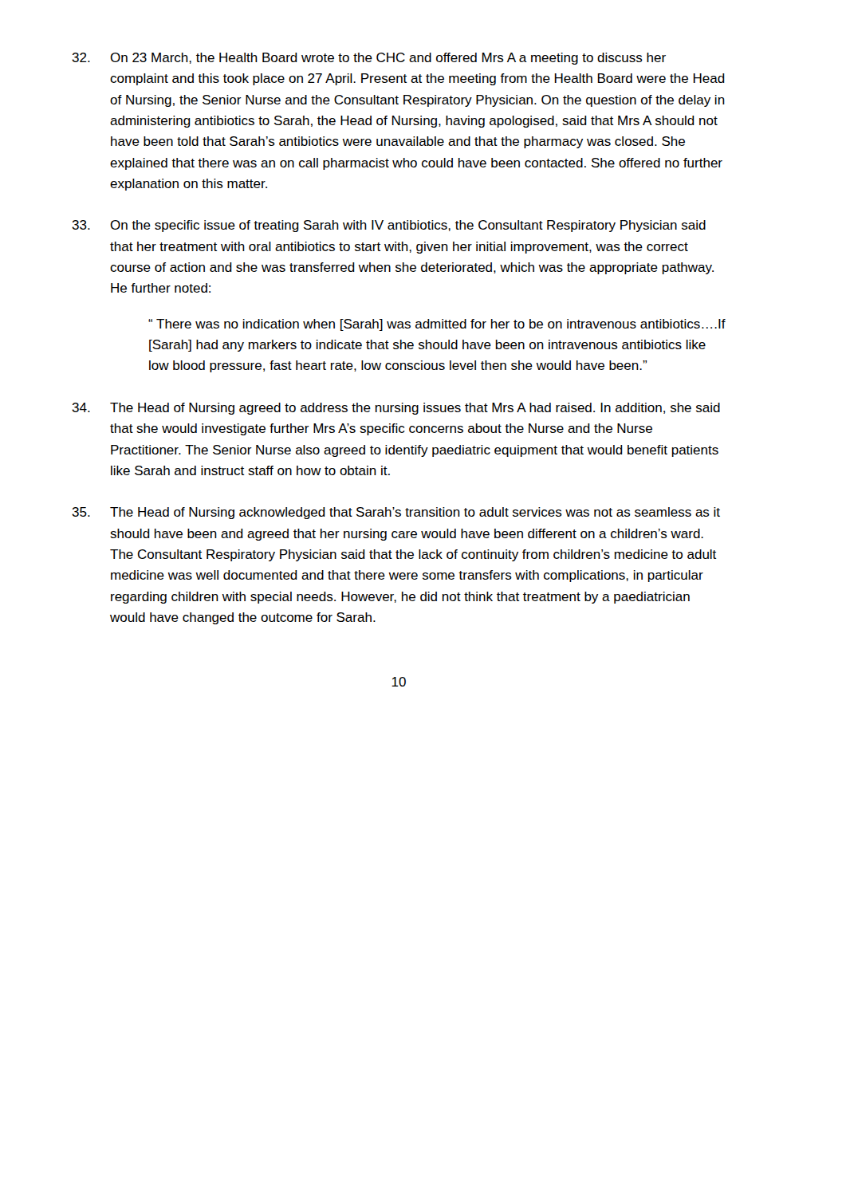32. On 23 March, the Health Board wrote to the CHC and offered Mrs A a meeting to discuss her complaint and this took place on 27 April. Present at the meeting from the Health Board were the Head of Nursing, the Senior Nurse and the Consultant Respiratory Physician. On the question of the delay in administering antibiotics to Sarah, the Head of Nursing, having apologised, said that Mrs A should not have been told that Sarah’s antibiotics were unavailable and that the pharmacy was closed. She explained that there was an on call pharmacist who could have been contacted. She offered no further explanation on this matter.
33. On the specific issue of treating Sarah with IV antibiotics, the Consultant Respiratory Physician said that her treatment with oral antibiotics to start with, given her initial improvement, was the correct course of action and she was transferred when she deteriorated, which was the appropriate pathway. He further noted:
“ There was no indication when [Sarah] was admitted for her to be on intravenous antibiotics….If [Sarah] had any markers to indicate that she should have been on intravenous antibiotics like low blood pressure, fast heart rate, low conscious level then she would have been.”
34. The Head of Nursing agreed to address the nursing issues that Mrs A had raised. In addition, she said that she would investigate further Mrs A’s specific concerns about the Nurse and the Nurse Practitioner. The Senior Nurse also agreed to identify paediatric equipment that would benefit patients like Sarah and instruct staff on how to obtain it.
35. The Head of Nursing acknowledged that Sarah’s transition to adult services was not as seamless as it should have been and agreed that her nursing care would have been different on a children’s ward. The Consultant Respiratory Physician said that the lack of continuity from children’s medicine to adult medicine was well documented and that there were some transfers with complications, in particular regarding children with special needs. However, he did not think that treatment by a paediatrician would have changed the outcome for Sarah.
10